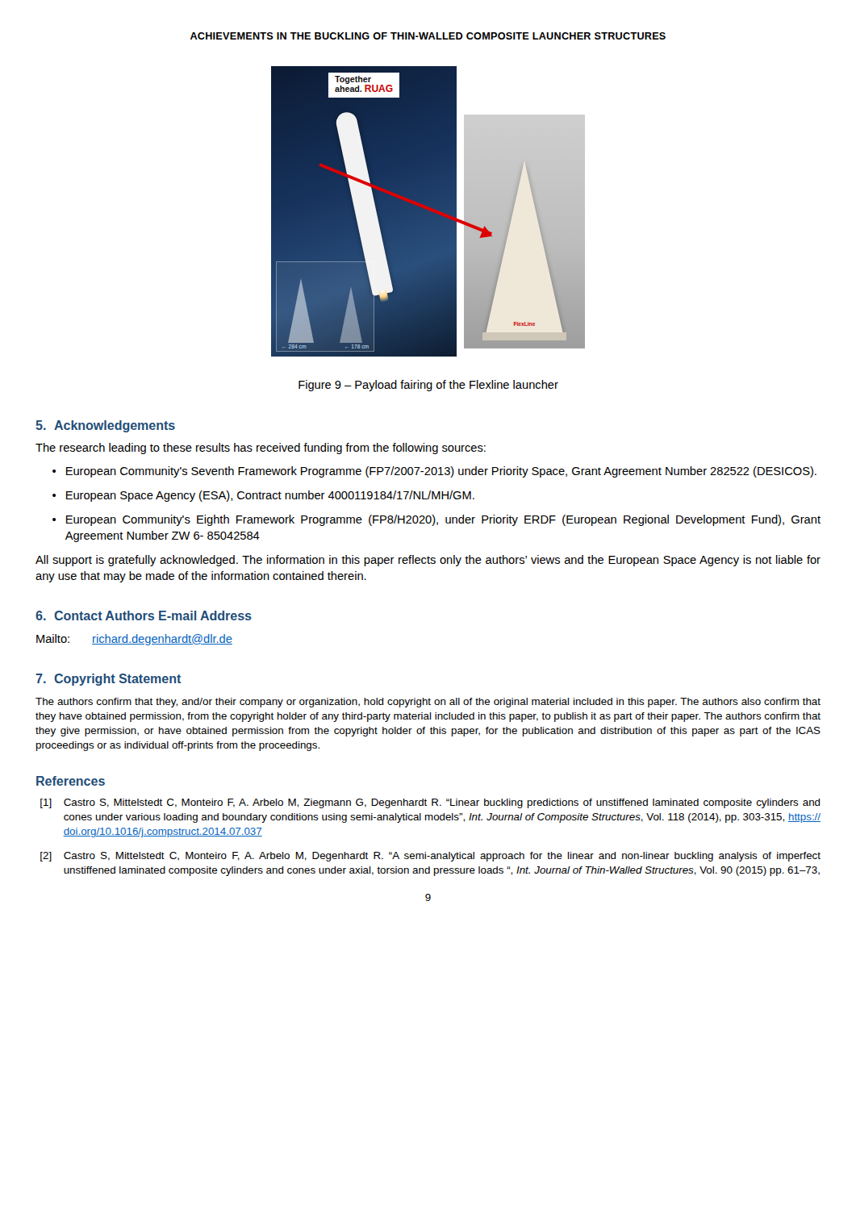ACHIEVEMENTS IN THE BUCKLING OF THIN-WALLED COMPOSITE LAUNCHER STRUCTURES
Together
ahead. RUAG
← 284 cm
← 178 cm
FlexLine
Figure 9 – Payload fairing of the Flexline launcher
5. Acknowledgements
The research leading to these results has received funding from the following sources:
European Community's Seventh Framework Programme (FP7/2007-2013) under Priority Space, Grant Agreement Number 282522 (DESICOS).
European Space Agency (ESA), Contract number 4000119184/17/NL/MH/GM.
European Community's Eighth Framework Programme (FP8/H2020), under Priority ERDF (European Regional Development Fund), Grant Agreement Number ZW 6- 85042584
All support is gratefully acknowledged. The information in this paper reflects only the authors’ views and the European Space Agency is not liable for any use that may be made of the information contained therein.
6. Contact Authors E-mail Address
Mailto: richard.degenhardt@dlr.de
7. Copyright Statement
The authors confirm that they, and/or their company or organization, hold copyright on all of the original material included in this paper. The authors also confirm that they have obtained permission, from the copyright holder of any third-party material included in this paper, to publish it as part of their paper. The authors confirm that they give permission, or have obtained permission from the copyright holder of this paper, for the publication and distribution of this paper as part of the ICAS proceedings or as individual off-prints from the proceedings.
References
Castro S, Mittelstedt C, Monteiro F, A. Arbelo M, Ziegmann G, Degenhardt R. “Linear buckling predictions of unstiffened laminated composite cylinders and cones under various loading and boundary conditions using semi-analytical models”, Int. Journal of Composite Structures, Vol. 118 (2014), pp. 303-315, https://doi.org/10.1016/j.compstruct.2014.07.037
Castro S, Mittelstedt C, Monteiro F, A. Arbelo M, Degenhardt R. “A semi-analytical approach for the linear and non-linear buckling analysis of imperfect unstiffened laminated composite cylinders and cones under axial, torsion and pressure loads “, Int. Journal of Thin-Walled Structures, Vol. 90 (2015) pp. 61–73,
9